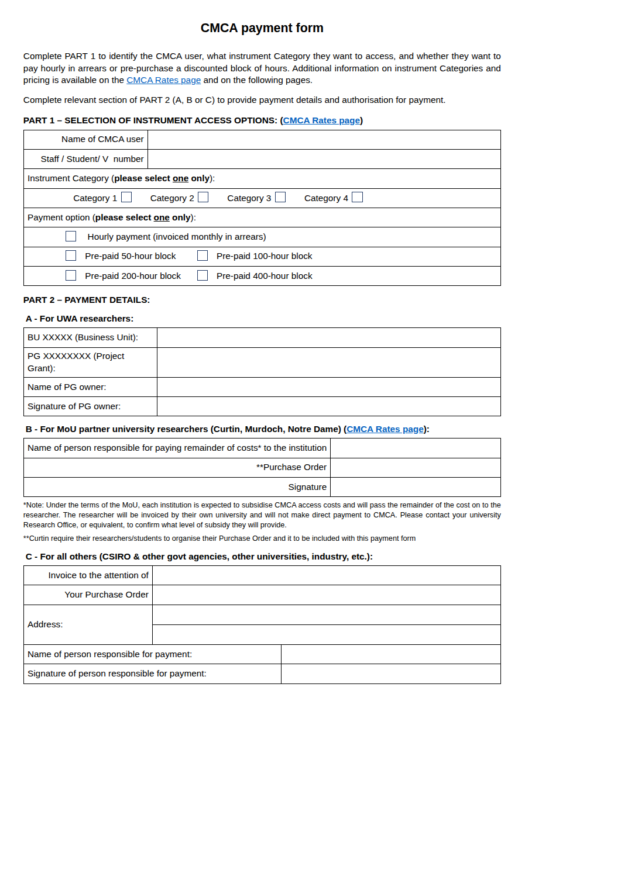CMCA payment form
Complete PART 1 to identify the CMCA user, what instrument Category they want to access, and whether they want to pay hourly in arrears or pre-purchase a discounted block of hours. Additional information on instrument Categories and pricing is available on the CMCA Rates page and on the following pages.
Complete relevant section of PART 2 (A, B or C) to provide payment details and authorisation for payment.
PART 1 – SELECTION OF INSTRUMENT ACCESS OPTIONS: (CMCA Rates page)
| Name of CMCA user | |
| Staff / Student/ V number | |
| Instrument Category ( please select one only ): |
| Category 1 Category 2 Category 3 Category 4 |
| Payment option ( please select one only ): |
| Hourly payment (invoiced monthly in arrears) |
| Pre-paid 50-hour block Pre-paid 100-hour block |
| Pre-paid 200-hour block Pre-paid 400-hour block |
PART 2 – PAYMENT DETAILS:
A - For UWA researchers:
| BU XXXXX (Business Unit): | |
| PG XXXXXXXX (Project Grant): | |
| Name of PG owner: | |
| Signature of PG owner: | |
B - For MoU partner university researchers (Curtin, Murdoch, Notre Dame) (CMCA Rates page):
| Name of person responsible for paying remainder of costs* to the institution | |
| **Purchase Order | |
| Signature | |
*Note: Under the terms of the MoU, each institution is expected to subsidise CMCA access costs and will pass the remainder of the cost on to the researcher. The researcher will be invoiced by their own university and will not make direct payment to CMCA. Please contact your university Research Office, or equivalent, to confirm what level of subsidy they will provide.
**Curtin require their researchers/students to organise their Purchase Order and it to be included with this payment form
C - For all others (CSIRO & other govt agencies, other universities, industry, etc.):
| Invoice to the attention of | |
| Your Purchase Order | |
| Address: | |
| Name of person responsible for payment: | |
| Signature of person responsible for payment: | |